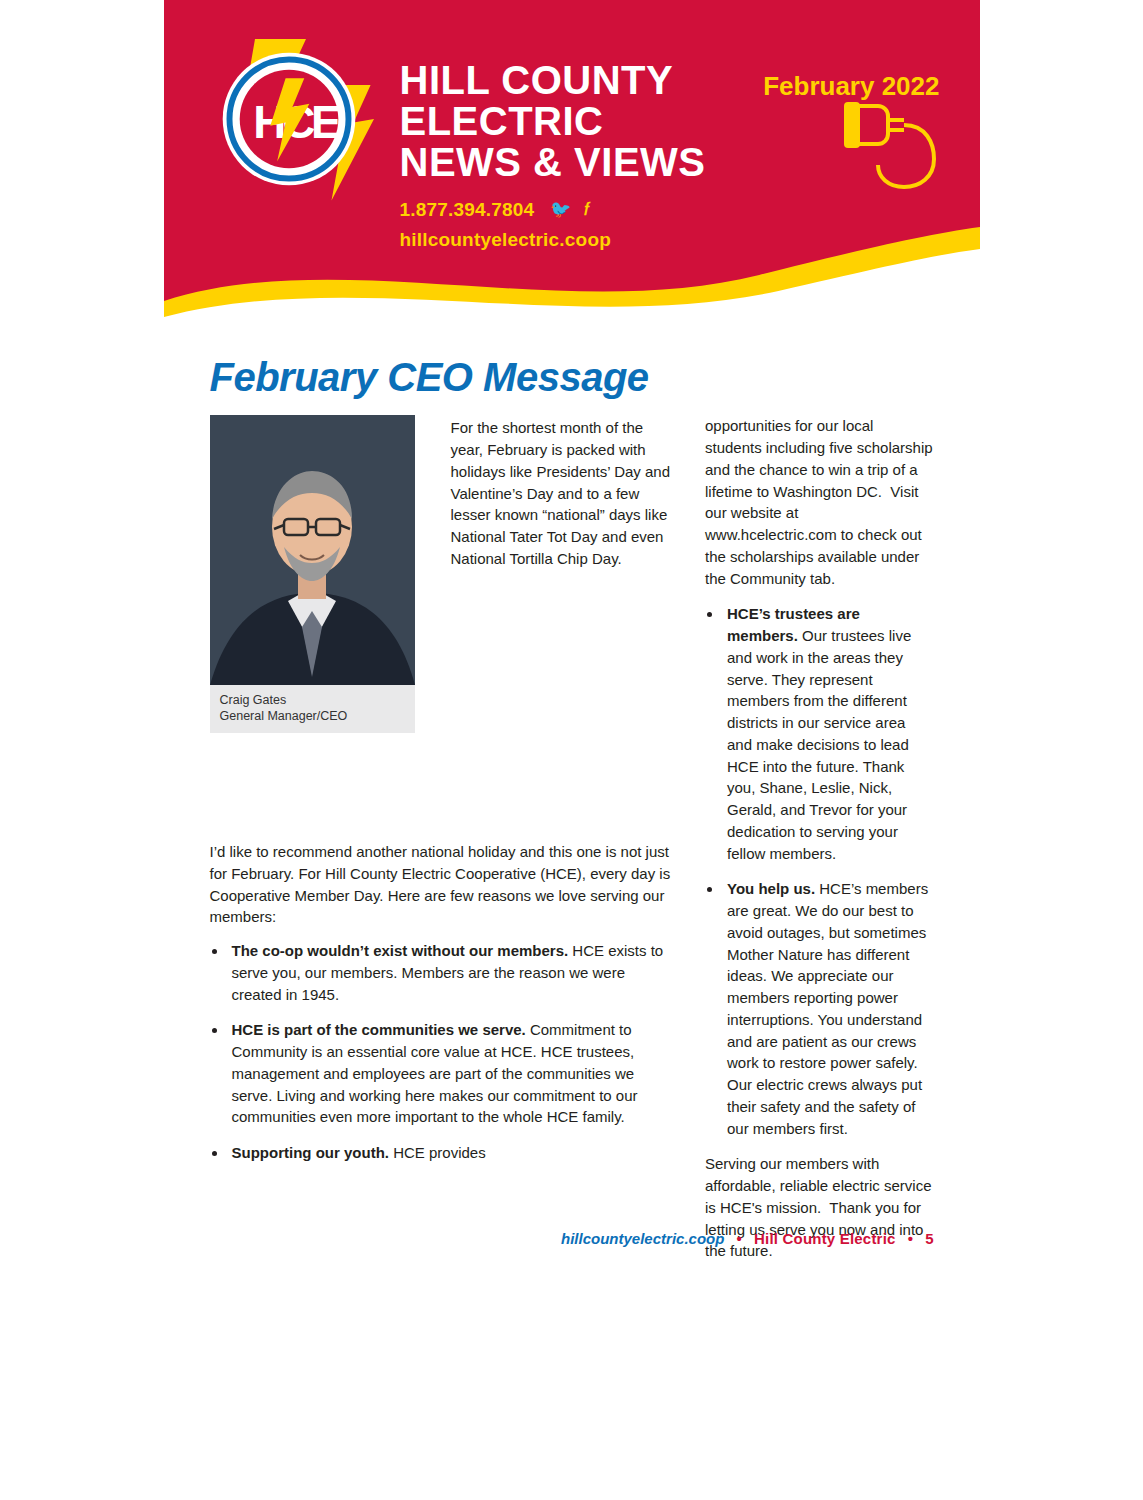H C E
Hill County ElectricNews & Views
1.877.394.7804 🐦 𝑓 hillcountyelectric.coop
February 2022
February CEO Message
Craig Gates
General Manager/CEO
For the shortest month of the year, February is packed with holidays like Presidents’ Day and Valentine’s Day and to a few lesser known “national” days like National Tater Tot Day and even National Tortilla Chip Day.
opportunities for our local students including five scholarship and the chance to win a trip of a lifetime to Washington DC. Visit our website at www.hcelectric.com to check out the scholarships available under the Community tab.
HCE’s trustees are members. Our trustees live and work in the areas they serve. They represent members from the different districts in our service area and make decisions to lead HCE into the future. Thank you, Shane, Leslie, Nick, Gerald, and Trevor for your dedication to serving your fellow members.
You help us. HCE’s members are great. We do our best to avoid outages, but sometimes Mother Nature has different ideas. We appreciate our members reporting power interruptions. You understand and are patient as our crews work to restore power safely. Our electric crews always put their safety and the safety of our members first.
Serving our members with affordable, reliable electric service is HCE's mission. Thank you for letting us serve you now and into the future.
I’d like to recommend another national holiday and this one is not just for February. For Hill County Electric Cooperative (HCE), every day is Cooperative Member Day. Here are few reasons we love serving our members:
The co-op wouldn’t exist without our members. HCE exists to serve you, our members. Members are the reason we were created in 1945.
HCE is part of the communities we serve. Commitment to Community is an essential core value at HCE. HCE trustees, management and employees are part of the communities we serve. Living and working here makes our commitment to our communities even more important to the whole HCE family.
Supporting our youth. HCE provides
hillcountyelectric.coop • Hill County Electric • 5